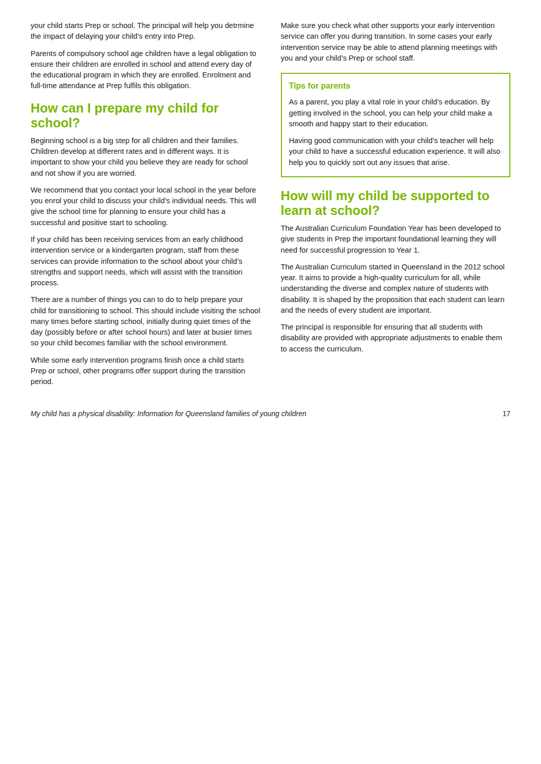your child starts Prep or school. The principal will help you detrmine the impact of delaying your child’s entry into Prep.
Parents of compulsory school age children have a legal obligation to ensure their children are enrolled in school and attend every day of the educational program in which they are enrolled. Enrolment and full-time attendance at Prep fulfils this obligation.
How can I prepare my child for school?
Beginning school is a big step for all children and their families. Children develop at different rates and in different ways. It is important to show your child you believe they are ready for school and not show if you are worried.
We recommend that you contact your local school in the year before you enrol your child to discuss your child’s individual needs. This will give the school time for planning to ensure your child has a successful and positive start to schooling.
If your child has been receiving services from an early childhood intervention service or a kindergarten program, staff from these services can provide information to the school about your child’s strengths and support needs, which will assist with the transition process.
There are a number of things you can to do to help prepare your child for transitioning to school. This should include visiting the school many times before starting school, initially during quiet times of the day (possibly before or after school hours) and later at busier times so your child becomes familiar with the school environment.
While some early intervention programs finish once a child starts Prep or school, other programs offer support during the transition period.
Make sure you check what other supports your early intervention service can offer you during transition. In some cases your early intervention service may be able to attend planning meetings with you and your child’s Prep or school staff.
Tips for parents
As a parent, you play a vital role in your child’s education. By getting involved in the school, you can help your child make a smooth and happy start to their education.
Having good communication with your child’s teacher will help your child to have a successful education experience. It will also help you to quickly sort out any issues that arise.
How will my child be supported to learn at school?
The Australian Curriculum Foundation Year has been developed to give students in Prep the important foundational learning they will need for successful progression to Year 1.
The Australian Curriculum started in Queensland in the 2012 school year. It aims to provide a high-quality curriculum for all, while understanding the diverse and complex nature of students with disability. It is shaped by the proposition that each student can learn and the needs of every student are important.
The principal is responsible for ensuring that all students with disability are provided with appropriate adjustments to enable them to access the curriculum.
My child has a physical disability: Information for Queensland families of young children
17